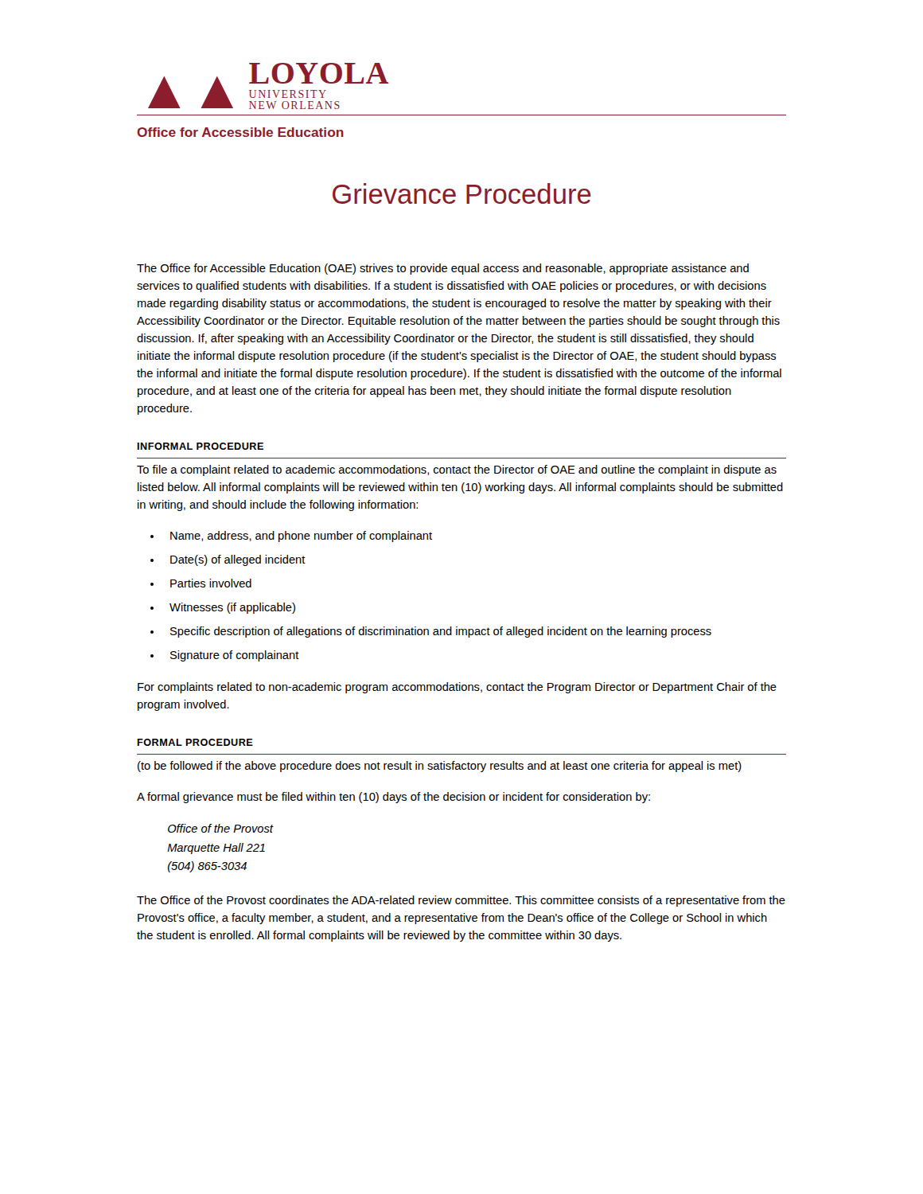▲▲ LOYOLA UNIVERSITY NEW ORLEANS
Office for Accessible Education
Grievance Procedure
The Office for Accessible Education (OAE) strives to provide equal access and reasonable, appropriate assistance and services to qualified students with disabilities. If a student is dissatisfied with OAE policies or procedures, or with decisions made regarding disability status or accommodations, the student is encouraged to resolve the matter by speaking with their Accessibility Coordinator or the Director. Equitable resolution of the matter between the parties should be sought through this discussion. If, after speaking with an Accessibility Coordinator or the Director, the student is still dissatisfied, they should initiate the informal dispute resolution procedure (if the student's specialist is the Director of OAE, the student should bypass the informal and initiate the formal dispute resolution procedure). If the student is dissatisfied with the outcome of the informal procedure, and at least one of the criteria for appeal has been met, they should initiate the formal dispute resolution procedure.
INFORMAL PROCEDURE
To file a complaint related to academic accommodations, contact the Director of OAE and outline the complaint in dispute as listed below. All informal complaints will be reviewed within ten (10) working days. All informal complaints should be submitted in writing, and should include the following information:
Name, address, and phone number of complainant
Date(s) of alleged incident
Parties involved
Witnesses (if applicable)
Specific description of allegations of discrimination and impact of alleged incident on the learning process
Signature of complainant
For complaints related to non-academic program accommodations, contact the Program Director or Department Chair of the program involved.
FORMAL PROCEDURE
(to be followed if the above procedure does not result in satisfactory results and at least one criteria for appeal is met)
A formal grievance must be filed within ten (10) days of the decision or incident for consideration by:
Office of the Provost
Marquette Hall 221
(504) 865-3034
The Office of the Provost coordinates the ADA-related review committee. This committee consists of a representative from the Provost's office, a faculty member, a student, and a representative from the Dean's office of the College or School in which the student is enrolled. All formal complaints will be reviewed by the committee within 30 days.